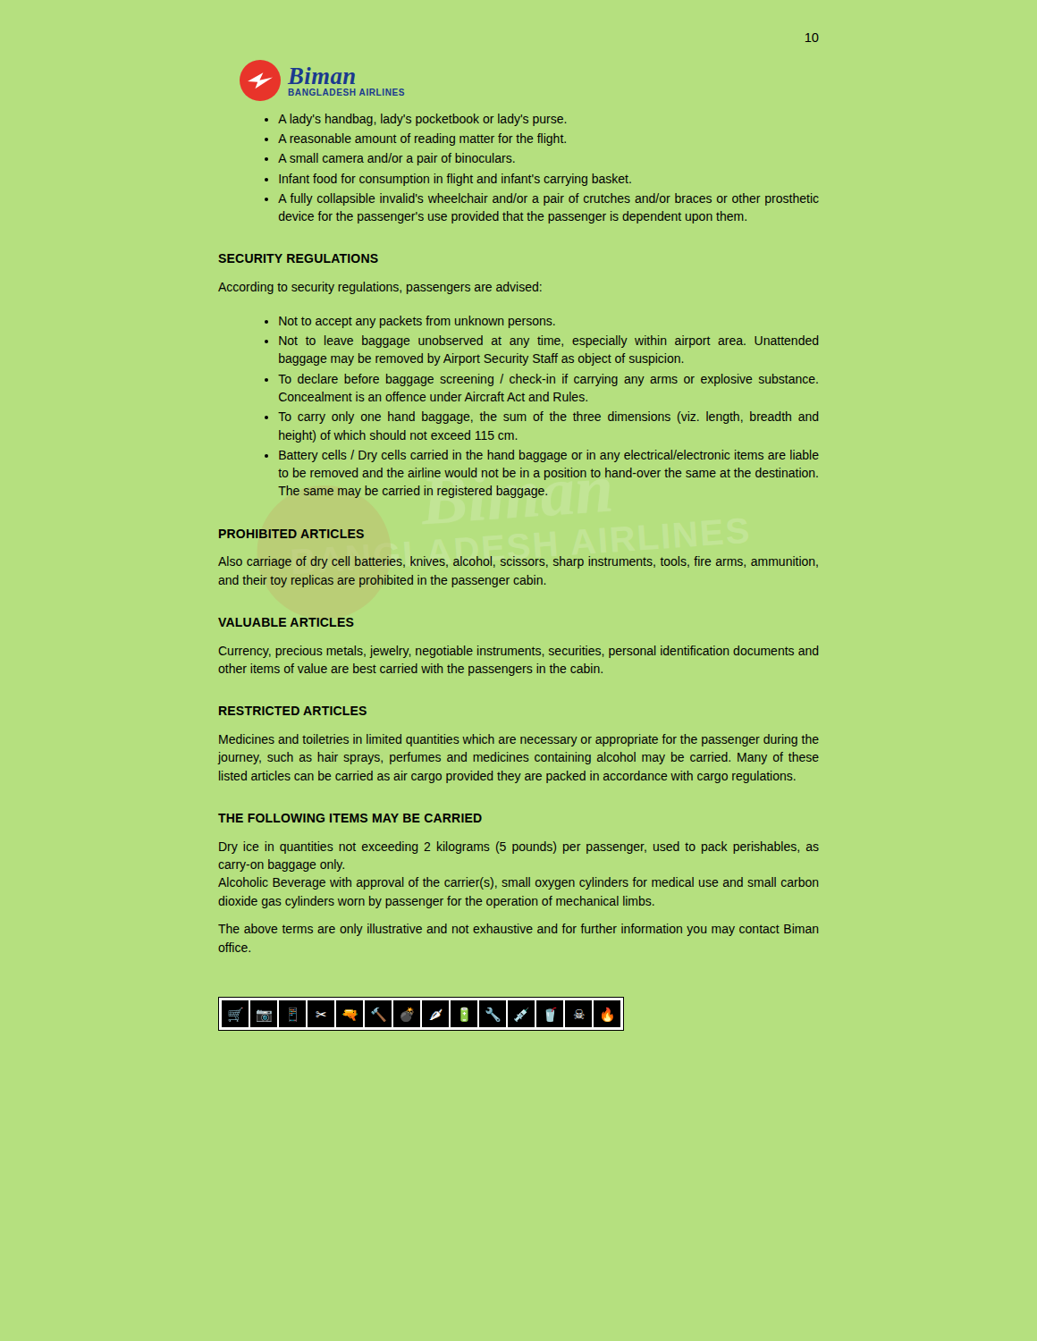10
Biman
BANGLADESH AIRLINES
Biman
BANGLADESH AIRLINES
A lady's handbag, lady's pocketbook or lady's purse.
A reasonable amount of reading matter for the flight.
A small camera and/or a pair of binoculars.
Infant food for consumption in flight and infant's carrying basket.
A fully collapsible invalid's wheelchair and/or a pair of crutches and/or braces or other prosthetic device for the passenger's use provided that the passenger is dependent upon them.
SECURITY REGULATIONS
According to security regulations, passengers are advised:
Not to accept any packets from unknown persons.
Not to leave baggage unobserved at any time, especially within airport area. Unattended baggage may be removed by Airport Security Staff as object of suspicion.
To declare before baggage screening / check-in if carrying any arms or explosive substance. Concealment is an offence under Aircraft Act and Rules.
To carry only one hand baggage, the sum of the three dimensions (viz. length, breadth and height) of which should not exceed 115 cm.
Battery cells / Dry cells carried in the hand baggage or in any electrical/electronic items are liable to be removed and the airline would not be in a position to hand-over the same at the destination. The same may be carried in registered baggage.
PROHIBITED ARTICLES
Also carriage of dry cell batteries, knives, alcohol, scissors, sharp instruments, tools, fire arms, ammunition, and their toy replicas are prohibited in the passenger cabin.
VALUABLE ARTICLES
Currency, precious metals, jewelry, negotiable instruments, securities, personal identification documents and other items of value are best carried with the passengers in the cabin.
RESTRICTED ARTICLES
Medicines and toiletries in limited quantities which are necessary or appropriate for the passenger during the journey, such as hair sprays, perfumes and medicines containing alcohol may be carried. Many of these listed articles can be carried as air cargo provided they are packed in accordance with cargo regulations.
THE FOLLOWING ITEMS MAY BE CARRIED
Dry ice in quantities not exceeding 2 kilograms (5 pounds) per passenger, used to pack perishables, as carry-on baggage only.
Alcoholic Beverage with approval of the carrier(s), small oxygen cylinders for medical use and small carbon dioxide gas cylinders worn by passenger for the operation of mechanical limbs.
The above terms are only illustrative and not exhaustive and for further information you may contact Biman office.
🛒 📷 📱 ✂ 🔫 🔨 💣 🌶 🔋 🔧 💉 🥤 ☠ 🔥